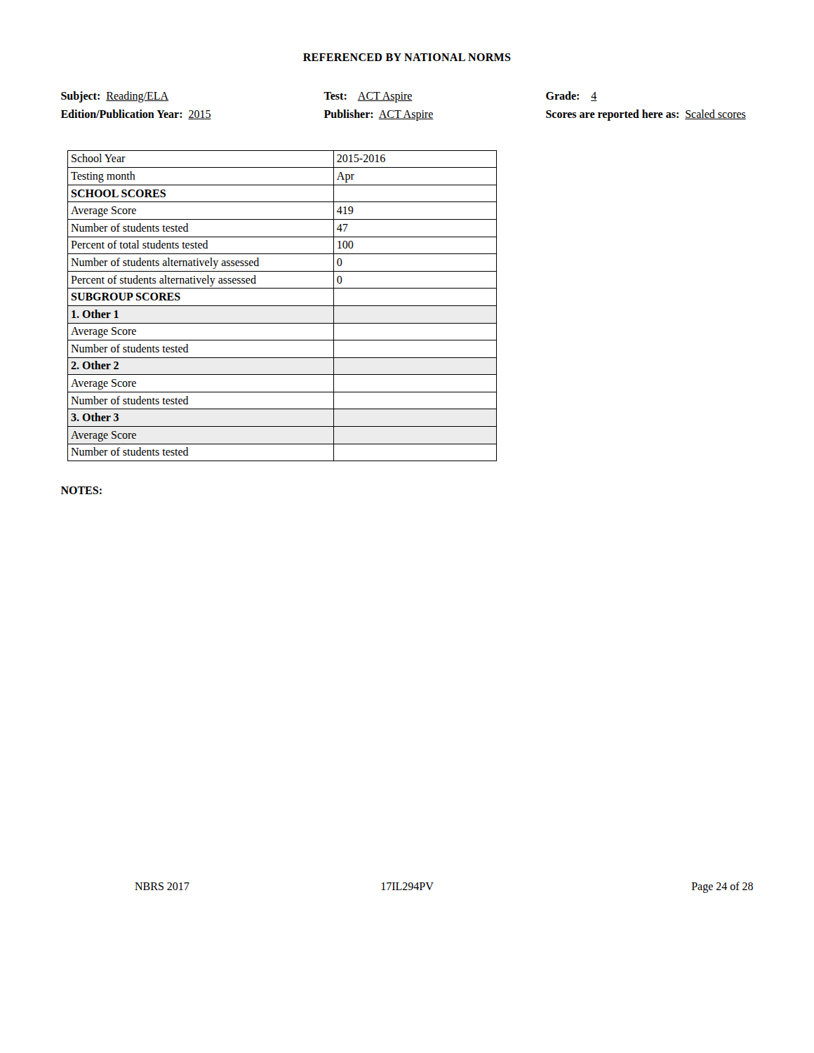REFERENCED BY NATIONAL NORMS
| Subject: Reading/ELA | Test: ACT Aspire | Grade: 4 |
| Edition/Publication Year: 2015 | Publisher: ACT Aspire | Scores are reported here as: Scaled scores |
| School Year | 2015-2016 |
| Testing month | Apr |
| SCHOOL SCORES | |
| Average Score | 419 |
| Number of students tested | 47 |
| Percent of total students tested | 100 |
| Number of students alternatively assessed | 0 |
| Percent of students alternatively assessed | 0 |
| SUBGROUP SCORES | |
| 1. Other 1 | |
| Average Score | |
| Number of students tested | |
| 2. Other 2 | |
| Average Score | |
| Number of students tested | |
| 3. Other 3 | |
| Average Score | |
| Number of students tested | |
NOTES:
| NBRS 2017 | 17IL294PV | Page 24 of 28 |